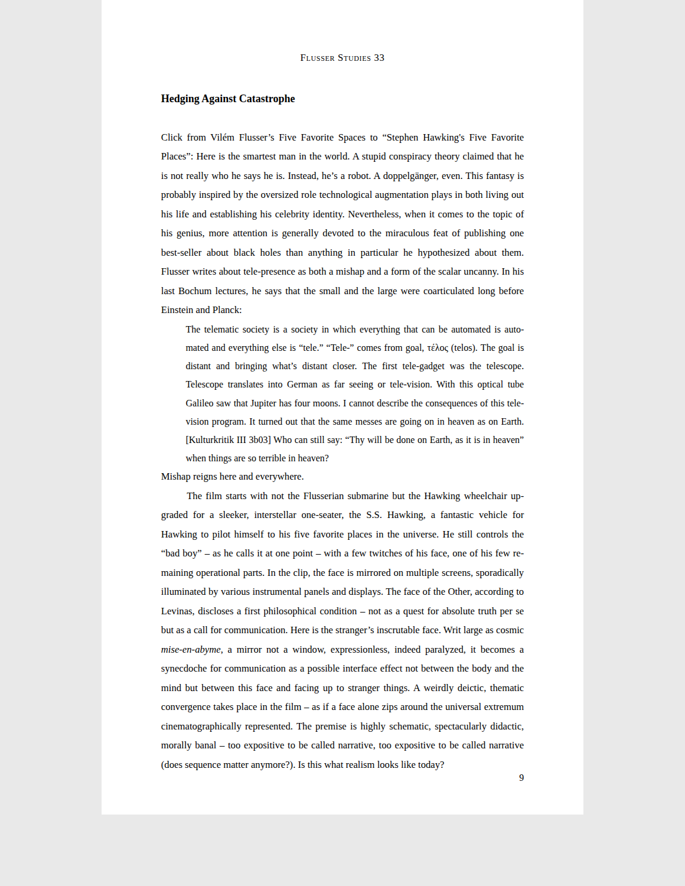Flusser Studies 33
Hedging Against Catastrophe
Click from Vilém Flusser’s Five Favorite Spaces to “Stephen Hawking's Five Favorite Places”: Here is the smartest man in the world. A stupid conspiracy theory claimed that he is not really who he says he is. Instead, he’s a robot. A doppelgänger, even. This fantasy is probably inspired by the oversized role technological augmentation plays in both living out his life and establishing his celebrity identity. Nevertheless, when it comes to the topic of his genius, more attention is generally devoted to the miraculous feat of publishing one best-seller about black holes than anything in particular he hypothesized about them. Flusser writes about tele-presence as both a mishap and a form of the scalar uncanny. In his last Bochum lectures, he says that the small and the large were coarticulated long before Einstein and Planck:
The telematic society is a society in which everything that can be automated is automated and everything else is “tele.” “Tele-” comes from goal, τέλος (telos). The goal is distant and bringing what’s distant closer. The first tele-gadget was the telescope. Telescope translates into German as far seeing or tele-vision. With this optical tube Galileo saw that Jupiter has four moons. I cannot describe the consequences of this television program. It turned out that the same messes are going on in heaven as on Earth. [Kulturkritik III 3b03] Who can still say: “Thy will be done on Earth, as it is in heaven” when things are so terrible in heaven?
Mishap reigns here and everywhere.
The film starts with not the Flusserian submarine but the Hawking wheelchair upgraded for a sleeker, interstellar one-seater, the S.S. Hawking, a fantastic vehicle for Hawking to pilot himself to his five favorite places in the universe. He still controls the “bad boy” – as he calls it at one point – with a few twitches of his face, one of his few remaining operational parts. In the clip, the face is mirrored on multiple screens, sporadically illuminated by various instrumental panels and displays. The face of the Other, according to Levinas, discloses a first philosophical condition – not as a quest for absolute truth per se but as a call for communication. Here is the stranger’s inscrutable face. Writ large as cosmic mise-en-abyme, a mirror not a window, expressionless, indeed paralyzed, it becomes a synecdoche for communication as a possible interface effect not between the body and the mind but between this face and facing up to stranger things. A weirdly deictic, thematic convergence takes place in the film – as if a face alone zips around the universal extremum cinematographically represented. The premise is highly schematic, spectacularly didactic, morally banal – too expositive to be called narrative, too expositive to be called narrative (does sequence matter anymore?). Is this what realism looks like today?
9